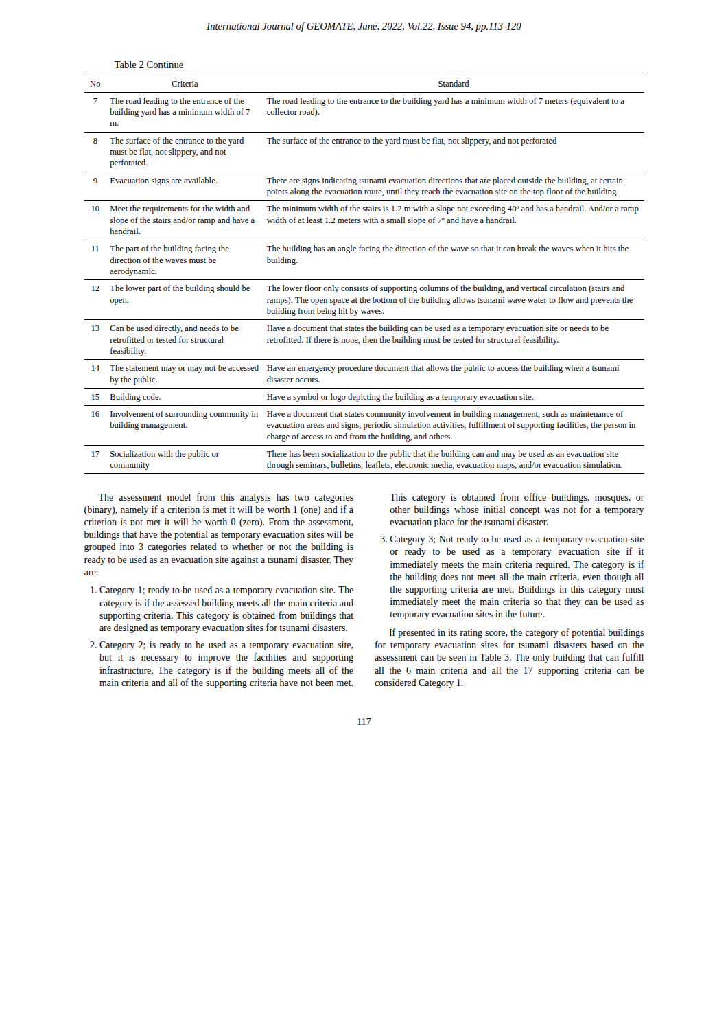International Journal of GEOMATE, June, 2022, Vol.22, Issue 94, pp.113-120
Table 2 Continue
| No | Criteria | Standard |
| --- | --- | --- |
| 7 | The road leading to the entrance of the building yard has a minimum width of 7 m. | The road leading to the entrance to the building yard has a minimum width of 7 meters (equivalent to a collector road). |
| 8 | The surface of the entrance to the yard must be flat, not slippery, and not perforated. | The surface of the entrance to the yard must be flat, not slippery, and not perforated |
| 9 | Evacuation signs are available. | There are signs indicating tsunami evacuation directions that are placed outside the building, at certain points along the evacuation route, until they reach the evacuation site on the top floor of the building. |
| 10 | Meet the requirements for the width and slope of the stairs and/or ramp and have a handrail. | The minimum width of the stairs is 1.2 m with a slope not exceeding 40º and has a handrail. And/or a ramp width of at least 1.2 meters with a small slope of 7º and have a handrail. |
| 11 | The part of the building facing the direction of the waves must be aerodynamic. | The building has an angle facing the direction of the wave so that it can break the waves when it hits the building. |
| 12 | The lower part of the building should be open. | The lower floor only consists of supporting columns of the building, and vertical circulation (stairs and ramps). The open space at the bottom of the building allows tsunami wave water to flow and prevents the building from being hit by waves. |
| 13 | Can be used directly, and needs to be retrofitted or tested for structural feasibility. | Have a document that states the building can be used as a temporary evacuation site or needs to be retrofitted. If there is none, then the building must be tested for structural feasibility. |
| 14 | The statement may or may not be accessed by the public. | Have an emergency procedure document that allows the public to access the building when a tsunami disaster occurs. |
| 15 | Building code. | Have a symbol or logo depicting the building as a temporary evacuation site. |
| 16 | Involvement of surrounding community in building management. | Have a document that states community involvement in building management, such as maintenance of evacuation areas and signs, periodic simulation activities, fulfillment of supporting facilities, the person in charge of access to and from the building, and others. |
| 17 | Socialization with the public or community | There has been socialization to the public that the building can and may be used as an evacuation site through seminars, bulletins, leaflets, electronic media, evacuation maps, and/or evacuation simulation. |
The assessment model from this analysis has two categories (binary), namely if a criterion is met it will be worth 1 (one) and if a criterion is not met it will be worth 0 (zero). From the assessment, buildings that have the potential as temporary evacuation sites will be grouped into 3 categories related to whether or not the building is ready to be used as an evacuation site against a tsunami disaster. They are:
Category 1; ready to be used as a temporary evacuation site. The category is if the assessed building meets all the main criteria and supporting criteria. This category is obtained from buildings that are designed as temporary evacuation sites for tsunami disasters.
Category 2; is ready to be used as a temporary evacuation site, but it is necessary to improve the facilities and supporting infrastructure. The category is if the building meets all of the main criteria and all of the supporting criteria have not been met. This category is obtained from office buildings, mosques, or other buildings whose initial concept was not for a temporary evacuation place for the tsunami disaster.
Category 3; Not ready to be used as a temporary evacuation site or ready to be used as a temporary evacuation site if it immediately meets the main criteria required. The category is if the building does not meet all the main criteria, even though all the supporting criteria are met. Buildings in this category must immediately meet the main criteria so that they can be used as temporary evacuation sites in the future.
If presented in its rating score, the category of potential buildings for temporary evacuation sites for tsunami disasters based on the assessment can be seen in Table 3. The only building that can fulfill all the 6 main criteria and all the 17 supporting criteria can be considered Category 1.
117